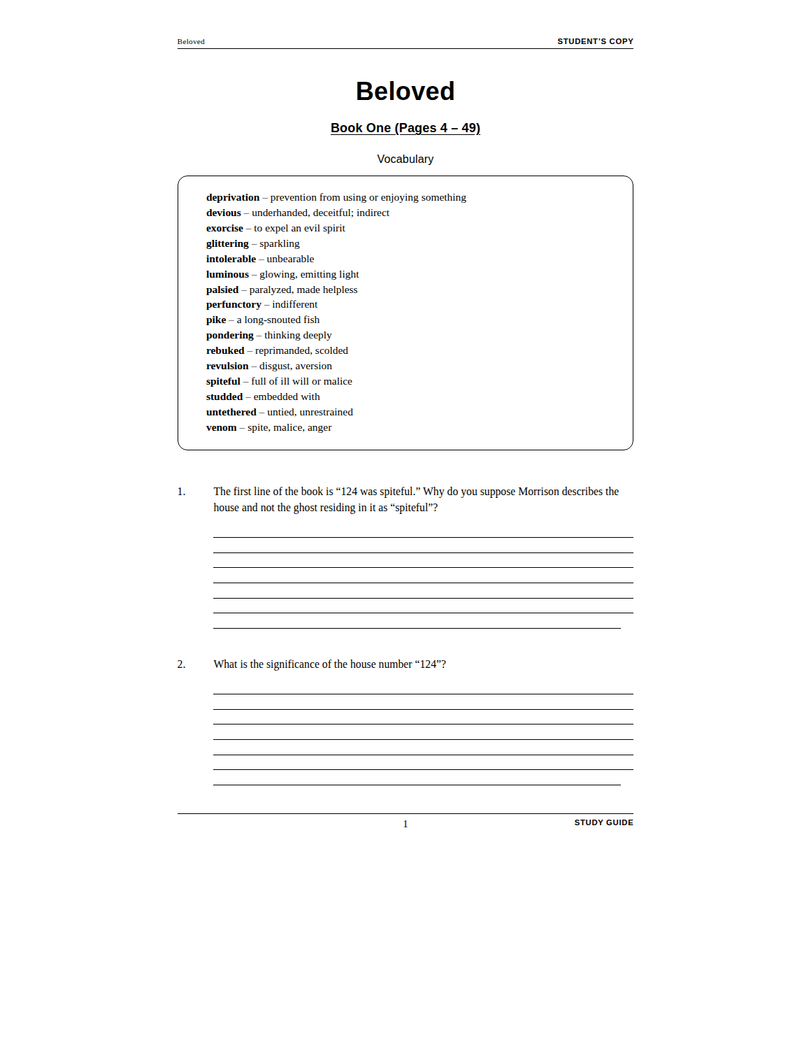Beloved STUDENT’S COPY
Beloved
Book One (Pages 4 – 49)
Vocabulary
deprivation – prevention from using or enjoying something
devious – underhanded, deceitful; indirect
exorcise – to expel an evil spirit
glittering – sparkling
intolerable – unbearable
luminous – glowing, emitting light
palsied – paralyzed, made helpless
perfunctory – indifferent
pike – a long-snouted fish
pondering – thinking deeply
rebuked – reprimanded, scolded
revulsion – disgust, aversion
spiteful – full of ill will or malice
studded – embedded with
untethered – untied, unrestrained
venom – spite, malice, anger
The first line of the book is “124 was spiteful.” Why do you suppose Morrison describes the house and not the ghost residing in it as “spiteful”?
What is the significance of the house number “124”?
1 STUDY GUIDE